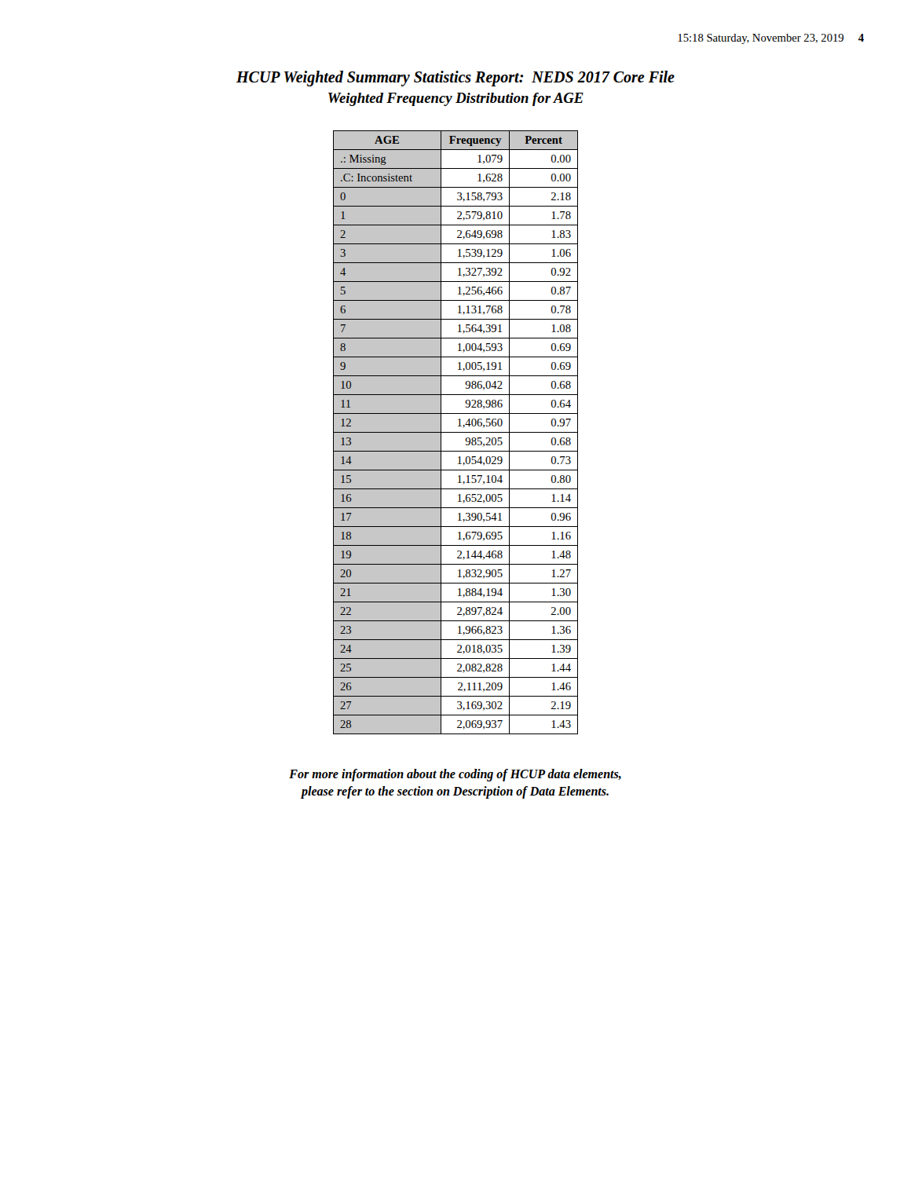15:18 Saturday, November 23, 20194
HCUP Weighted Summary Statistics Report: NEDS 2017 Core File
Weighted Frequency Distribution for AGE
| AGE | Frequency | Percent |
| --- | --- | --- |
| .: Missing | 1,079 | 0.00 |
| .C: Inconsistent | 1,628 | 0.00 |
| 0 | 3,158,793 | 2.18 |
| 1 | 2,579,810 | 1.78 |
| 2 | 2,649,698 | 1.83 |
| 3 | 1,539,129 | 1.06 |
| 4 | 1,327,392 | 0.92 |
| 5 | 1,256,466 | 0.87 |
| 6 | 1,131,768 | 0.78 |
| 7 | 1,564,391 | 1.08 |
| 8 | 1,004,593 | 0.69 |
| 9 | 1,005,191 | 0.69 |
| 10 | 986,042 | 0.68 |
| 11 | 928,986 | 0.64 |
| 12 | 1,406,560 | 0.97 |
| 13 | 985,205 | 0.68 |
| 14 | 1,054,029 | 0.73 |
| 15 | 1,157,104 | 0.80 |
| 16 | 1,652,005 | 1.14 |
| 17 | 1,390,541 | 0.96 |
| 18 | 1,679,695 | 1.16 |
| 19 | 2,144,468 | 1.48 |
| 20 | 1,832,905 | 1.27 |
| 21 | 1,884,194 | 1.30 |
| 22 | 2,897,824 | 2.00 |
| 23 | 1,966,823 | 1.36 |
| 24 | 2,018,035 | 1.39 |
| 25 | 2,082,828 | 1.44 |
| 26 | 2,111,209 | 1.46 |
| 27 | 3,169,302 | 2.19 |
| 28 | 2,069,937 | 1.43 |
For more information about the coding of HCUP data elements,
please refer to the section on Description of Data Elements.